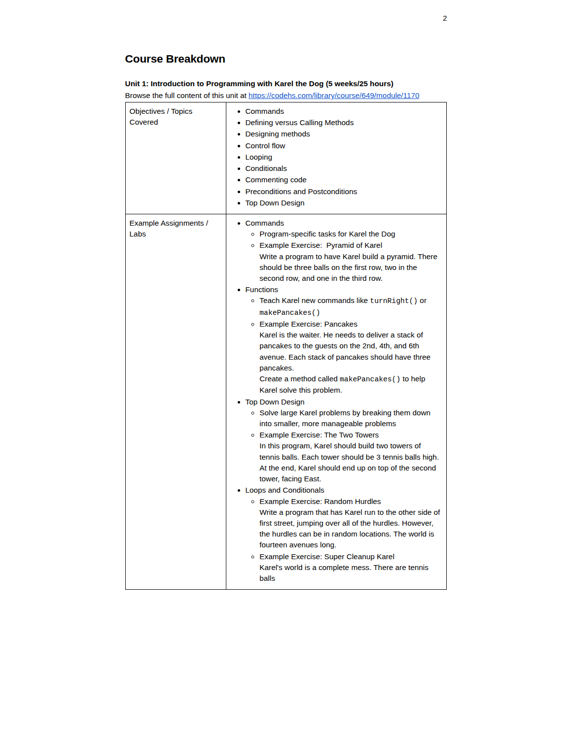2
Course Breakdown
Unit 1: Introduction to Programming with Karel the Dog (5 weeks/25 hours)
Browse the full content of this unit at https://codehs.com/library/course/649/module/1170
| Objectives / Topics Covered | Commands Defining versus Calling Methods Designing methods Control flow Looping Conditionals Commenting code Preconditions and Postconditions Top Down Design |
| Example Assignments / Labs | Commands Program-specific tasks for Karel the Dog Example Exercise: Pyramid of Karel Write a program to have Karel build a pyramid. There should be three balls on the first row, two in the second row, and one in the third row. Functions Teach Karel new commands like turnRight() or makePancakes() Example Exercise: Pancakes Karel is the waiter. He needs to deliver a stack of pancakes to the guests on the 2nd, 4th, and 6th avenue. Each stack of pancakes should have three pancakes. Create a method called makePancakes() to help Karel solve this problem. Top Down Design Solve large Karel problems by breaking them down into smaller, more manageable problems Example Exercise: The Two Towers In this program, Karel should build two towers of tennis balls. Each tower should be 3 tennis balls high. At the end, Karel should end up on top of the second tower, facing East. Loops and Conditionals Example Exercise: Random Hurdles Write a program that has Karel run to the other side of first street, jumping over all of the hurdles. However, the hurdles can be in random locations. The world is fourteen avenues long. Example Exercise: Super Cleanup Karel Karel's world is a complete mess. There are tennis balls |